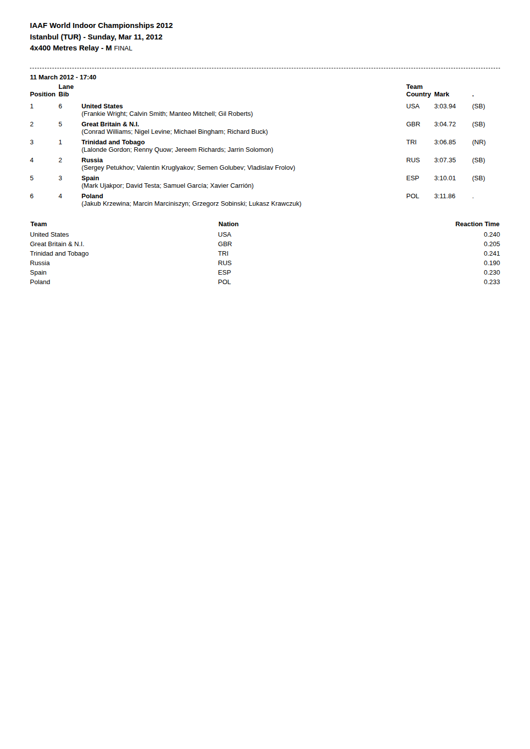IAAF World Indoor Championships 2012
Istanbul (TUR) - Sunday, Mar 11, 2012
4x400 Metres Relay - M FINAL
11 March 2012 - 17:40
| Position | Lane Bib | | Team Country | Mark | . |
| --- | --- | --- | --- | --- | --- |
| 1 | 6 | United States (Frankie Wright; Calvin Smith; Manteo Mitchell; Gil Roberts) | USA | 3:03.94 | (SB) |
| 2 | 5 | Great Britain & N.I. (Conrad Williams; Nigel Levine; Michael Bingham; Richard Buck) | GBR | 3:04.72 | (SB) |
| 3 | 1 | Trinidad and Tobago (Lalonde Gordon; Renny Quow; Jereem Richards; Jarrin Solomon) | TRI | 3:06.85 | (NR) |
| 4 | 2 | Russia (Sergey Petukhov; Valentin Kruglyakov; Semen Golubev; Vladislav Frolov) | RUS | 3:07.35 | (SB) |
| 5 | 3 | Spain (Mark Ujakpor; David Testa; Samuel García; Xavier Carrión) | ESP | 3:10.01 | (SB) |
| 6 | 4 | Poland (Jakub Krzewina; Marcin Marciniszyn; Grzegorz Sobinski; Lukasz Krawczuk) | POL | 3:11.86 | . |
| Team | Nation | Reaction Time |
| --- | --- | --- |
| United States | USA | 0.240 |
| Great Britain & N.I. | GBR | 0.205 |
| Trinidad and Tobago | TRI | 0.241 |
| Russia | RUS | 0.190 |
| Spain | ESP | 0.230 |
| Poland | POL | 0.233 |